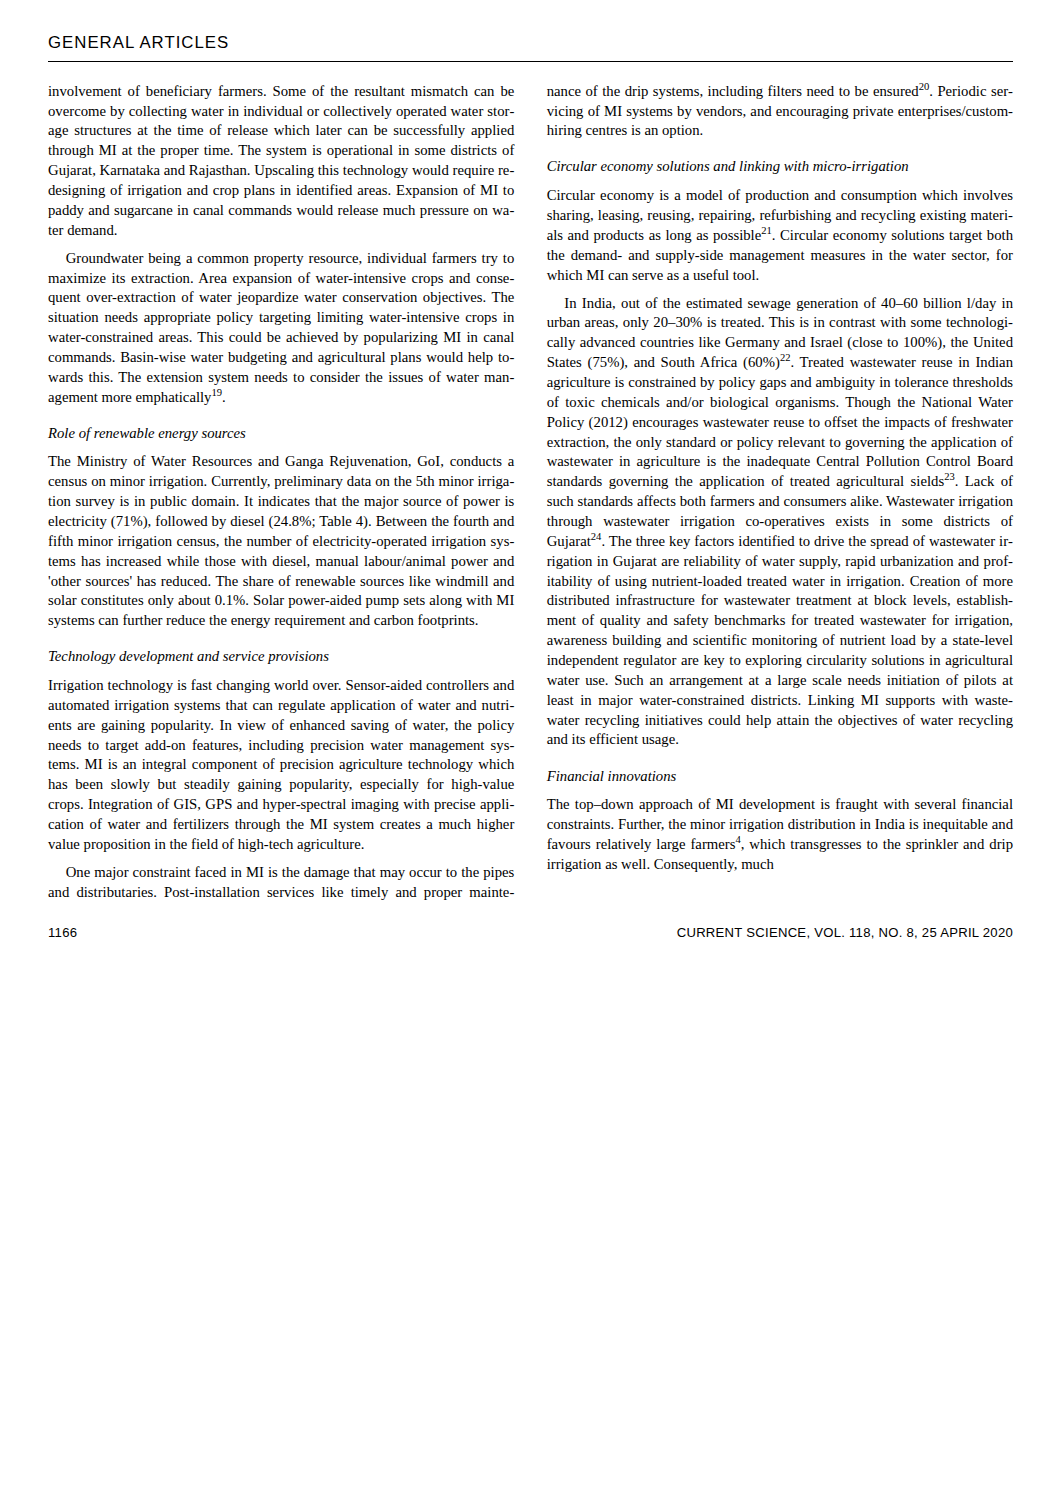GENERAL ARTICLES
involvement of beneficiary farmers. Some of the resultant mismatch can be overcome by collecting water in individual or collectively operated water storage structures at the time of release which later can be successfully applied through MI at the proper time. The system is operational in some districts of Gujarat, Karnataka and Rajasthan. Upscaling this technology would require redesigning of irrigation and crop plans in identified areas. Expansion of MI to paddy and sugarcane in canal commands would release much pressure on water demand.
Groundwater being a common property resource, individual farmers try to maximize its extraction. Area expansion of water-intensive crops and consequent over-extraction of water jeopardize water conservation objectives. The situation needs appropriate policy targeting limiting water-intensive crops in water-constrained areas. This could be achieved by popularizing MI in canal commands. Basin-wise water budgeting and agricultural plans would help towards this. The extension system needs to consider the issues of water management more emphatically19.
Role of renewable energy sources
The Ministry of Water Resources and Ganga Rejuvenation, GoI, conducts a census on minor irrigation. Currently, preliminary data on the 5th minor irrigation survey is in public domain. It indicates that the major source of power is electricity (71%), followed by diesel (24.8%; Table 4). Between the fourth and fifth minor irrigation census, the number of electricity-operated irrigation systems has increased while those with diesel, manual labour/animal power and 'other sources' has reduced. The share of renewable sources like windmill and solar constitutes only about 0.1%. Solar power-aided pump sets along with MI systems can further reduce the energy requirement and carbon footprints.
Technology development and service provisions
Irrigation technology is fast changing world over. Sensor-aided controllers and automated irrigation systems that can regulate application of water and nutrients are gaining popularity. In view of enhanced saving of water, the policy needs to target add-on features, including precision water management systems. MI is an integral component of precision agriculture technology which has been slowly but steadily gaining popularity, especially for high-value crops. Integration of GIS, GPS and hyper-spectral imaging with precise application of water and fertilizers through the MI system creates a much higher value proposition in the field of high-tech agriculture.
One major constraint faced in MI is the damage that may occur to the pipes and distributaries. Post-installation services like timely and proper maintenance of the drip systems, including filters need to be ensured20. Periodic servicing of MI systems by vendors, and encouraging private enterprises/custom-hiring centres is an option.
Circular economy solutions and linking with micro-irrigation
Circular economy is a model of production and consumption which involves sharing, leasing, reusing, repairing, refurbishing and recycling existing materials and products as long as possible21. Circular economy solutions target both the demand- and supply-side management measures in the water sector, for which MI can serve as a useful tool.
In India, out of the estimated sewage generation of 40–60 billion l/day in urban areas, only 20–30% is treated. This is in contrast with some technologically advanced countries like Germany and Israel (close to 100%), the United States (75%), and South Africa (60%)22. Treated wastewater reuse in Indian agriculture is constrained by policy gaps and ambiguity in tolerance thresholds of toxic chemicals and/or biological organisms. Though the National Water Policy (2012) encourages wastewater reuse to offset the impacts of freshwater extraction, the only standard or policy relevant to governing the application of wastewater in agriculture is the inadequate Central Pollution Control Board standards governing the application of treated agricultural sields23. Lack of such standards affects both farmers and consumers alike. Wastewater irrigation through wastewater irrigation co-operatives exists in some districts of Gujarat24. The three key factors identified to drive the spread of wastewater irrigation in Gujarat are reliability of water supply, rapid urbanization and profitability of using nutrient-loaded treated water in irrigation. Creation of more distributed infrastructure for wastewater treatment at block levels, establishment of quality and safety benchmarks for treated wastewater for irrigation, awareness building and scientific monitoring of nutrient load by a state-level independent regulator are key to exploring circularity solutions in agricultural water use. Such an arrangement at a large scale needs initiation of pilots at least in major water-constrained districts. Linking MI supports with wastewater recycling initiatives could help attain the objectives of water recycling and its efficient usage.
Financial innovations
The top–down approach of MI development is fraught with several financial constraints. Further, the minor irrigation distribution in India is inequitable and favours relatively large farmers4, which transgresses to the sprinkler and drip irrigation as well. Consequently, much
1166 CURRENT SCIENCE, VOL. 118, NO. 8, 25 APRIL 2020